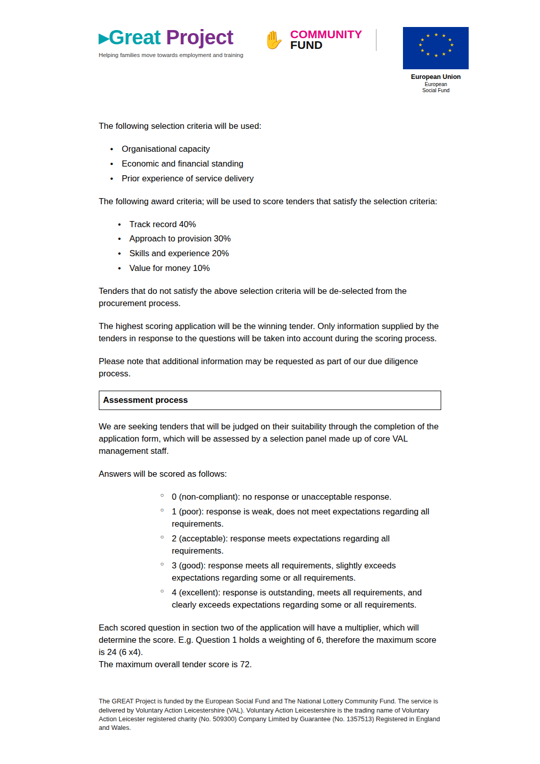▸Great Project
Helping families move towards employment and training
✋
COMMUNITY FUND
★ ★ ★ ★ ★ ★ ★ ★ ★ ★ ★ ★
European Union
European
Social Fund
The following selection criteria will be used:
Organisational capacity
Economic and financial standing
Prior experience of service delivery
The following award criteria; will be used to score tenders that satisfy the selection criteria:
Track record 40%
Approach to provision 30%
Skills and experience 20%
Value for money 10%
Tenders that do not satisfy the above selection criteria will be de-selected from the procurement process.
The highest scoring application will be the winning tender. Only information supplied by the tenders in response to the questions will be taken into account during the scoring process.
Please note that additional information may be requested as part of our due diligence process.
Assessment process
We are seeking tenders that will be judged on their suitability through the completion of the application form, which will be assessed by a selection panel made up of core VAL management staff.
Answers will be scored as follows:
0 (non-compliant): no response or unacceptable response.
1 (poor): response is weak, does not meet expectations regarding all requirements.
2 (acceptable): response meets expectations regarding all requirements.
3 (good): response meets all requirements, slightly exceeds expectations regarding some or all requirements.
4 (excellent): response is outstanding, meets all requirements, and clearly exceeds expectations regarding some or all requirements.
Each scored question in section two of the application will have a multiplier, which will determine the score. E.g. Question 1 holds a weighting of 6, therefore the maximum score is 24 (6 x4).
The maximum overall tender score is 72.
The GREAT Project is funded by the European Social Fund and The National Lottery Community Fund. The service is delivered by Voluntary Action Leicestershire (VAL). Voluntary Action Leicestershire is the trading name of Voluntary Action Leicester registered charity (No. 509300) Company Limited by Guarantee (No. 1357513) Registered in England and Wales.